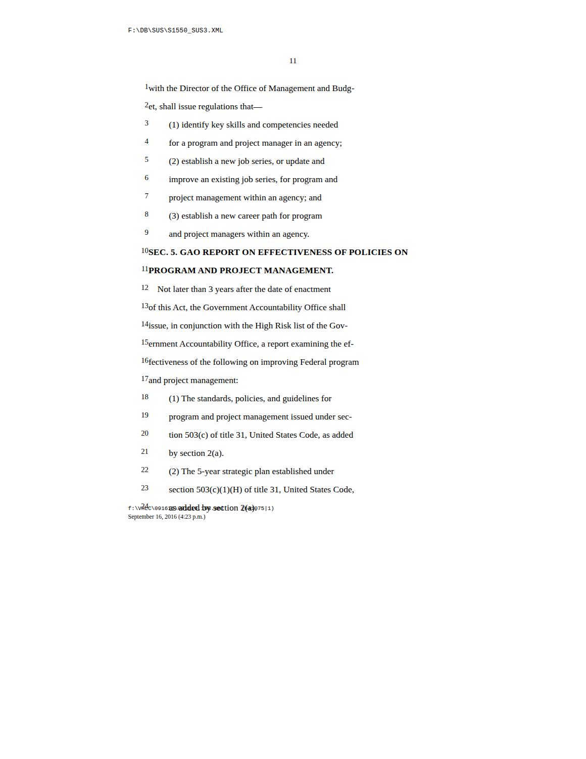F:\DB\SUS\S1550_SUS3.XML
11
| 1 | with the Director of the Office of Management and Budg- |
| 2 | et, shall issue regulations that— |
| 3 | (1) identify key skills and competencies needed |
| 4 | for a program and project manager in an agency; |
| 5 | (2) establish a new job series, or update and |
| 6 | improve an existing job series, for program and |
| 7 | project management within an agency; and |
| 8 | (3) establish a new career path for program |
| 9 | and project managers within an agency. |
| 10 | SEC. 5. GAO REPORT ON EFFECTIVENESS OF POLICIES ON |
| 11 | PROGRAM AND PROJECT MANAGEMENT. |
| 12 | Not later than 3 years after the date of enactment |
| 13 | of this Act, the Government Accountability Office shall |
| 14 | issue, in conjunction with the High Risk list of the Gov- |
| 15 | ernment Accountability Office, a report examining the ef- |
| 16 | fectiveness of the following on improving Federal program |
| 17 | and project management: |
| 18 | (1) The standards, policies, and guidelines for |
| 19 | program and project management issued under sec- |
| 20 | tion 503(c) of title 31, United States Code, as added |
| 21 | by section 2(a). |
| 22 | (2) The 5-year strategic plan established under |
| 23 | section 503(c)(1)(H) of title 31, United States Code, |
| 24 | as added by section 2(a). |
f:\VHLC\091616\091616.198.xml (641075|1)
September 16, 2016 (4:23 p.m.)